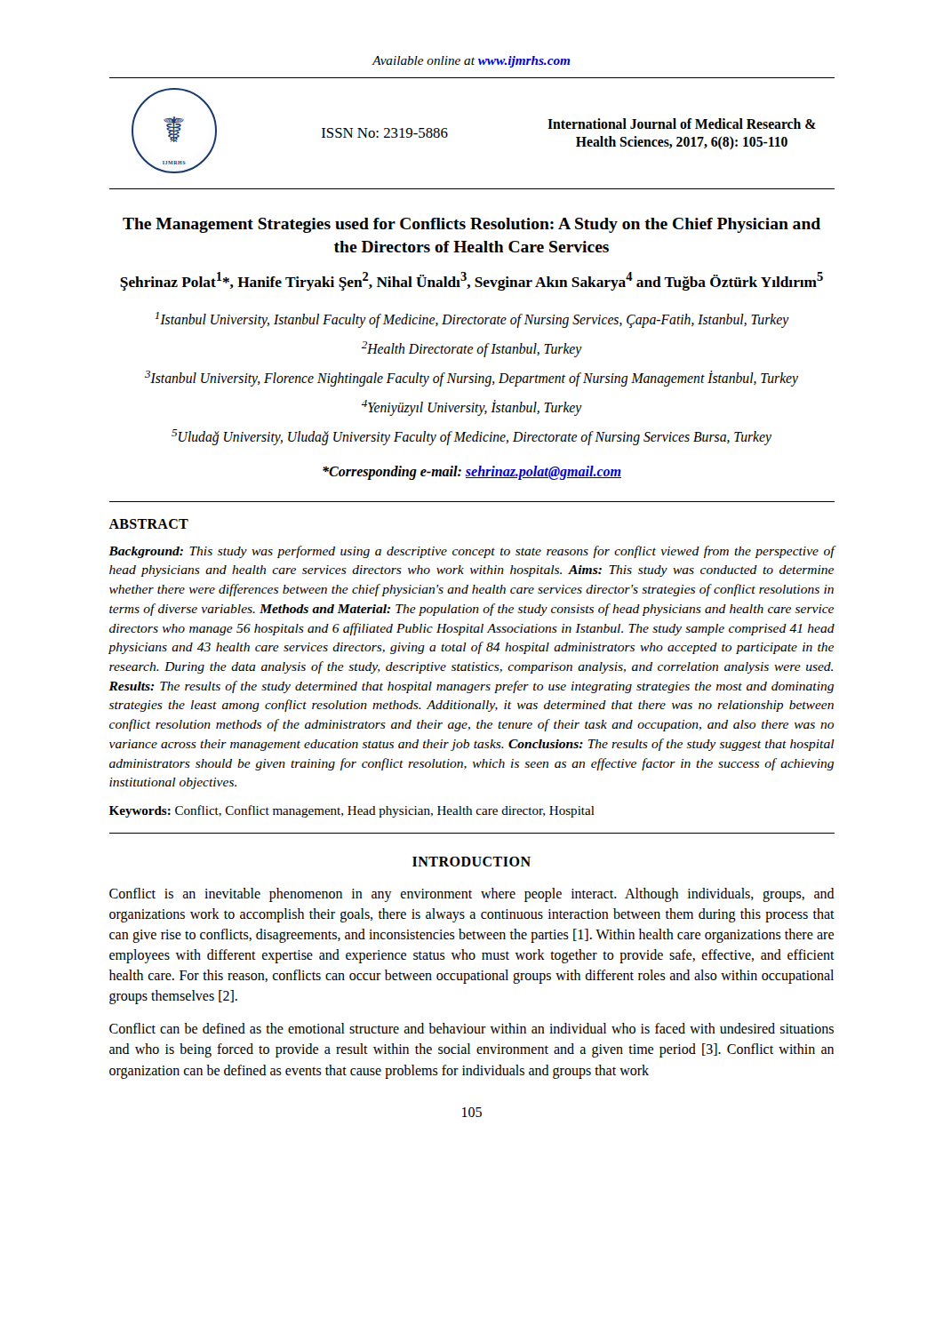Available online at www.ijmrhs.com
| ☤ IJMRHS | ISSN No: 2319-5886 | International Journal of Medical Research & Health Sciences, 2017, 6(8): 105-110 |
The Management Strategies used for Conflicts Resolution: A Study on the Chief Physician and the Directors of Health Care Services
Şehrinaz Polat1*, Hanife Tiryaki Şen2, Nihal Ünaldı3, Sevginar Akın Sakarya4 and Tuğba Öztürk Yıldırım5
1Istanbul University, Istanbul Faculty of Medicine, Directorate of Nursing Services, Çapa-Fatih, Istanbul, Turkey
2Health Directorate of Istanbul, Turkey
3Istanbul University, Florence Nightingale Faculty of Nursing, Department of Nursing Management İstanbul, Turkey
4Yeniyüzyıl University, İstanbul, Turkey
5Uludağ University, Uludağ University Faculty of Medicine, Directorate of Nursing Services Bursa, Turkey
*Corresponding e-mail: sehrinaz.polat@gmail.com
ABSTRACT
Background: This study was performed using a descriptive concept to state reasons for conflict viewed from the perspective of head physicians and health care services directors who work within hospitals. Aims: This study was conducted to determine whether there were differences between the chief physician's and health care services director's strategies of conflict resolutions in terms of diverse variables. Methods and Material: The population of the study consists of head physicians and health care service directors who manage 56 hospitals and 6 affiliated Public Hospital Associations in Istanbul. The study sample comprised 41 head physicians and 43 health care services directors, giving a total of 84 hospital administrators who accepted to participate in the research. During the data analysis of the study, descriptive statistics, comparison analysis, and correlation analysis were used. Results: The results of the study determined that hospital managers prefer to use integrating strategies the most and dominating strategies the least among conflict resolution methods. Additionally, it was determined that there was no relationship between conflict resolution methods of the administrators and their age, the tenure of their task and occupation, and also there was no variance across their management education status and their job tasks. Conclusions: The results of the study suggest that hospital administrators should be given training for conflict resolution, which is seen as an effective factor in the success of achieving institutional objectives.
Keywords: Conflict, Conflict management, Head physician, Health care director, Hospital
INTRODUCTION
Conflict is an inevitable phenomenon in any environment where people interact. Although individuals, groups, and organizations work to accomplish their goals, there is always a continuous interaction between them during this process that can give rise to conflicts, disagreements, and inconsistencies between the parties [1]. Within health care organizations there are employees with different expertise and experience status who must work together to provide safe, effective, and efficient health care. For this reason, conflicts can occur between occupational groups with different roles and also within occupational groups themselves [2].
Conflict can be defined as the emotional structure and behaviour within an individual who is faced with undesired situations and who is being forced to provide a result within the social environment and a given time period [3]. Conflict within an organization can be defined as events that cause problems for individuals and groups that work
105